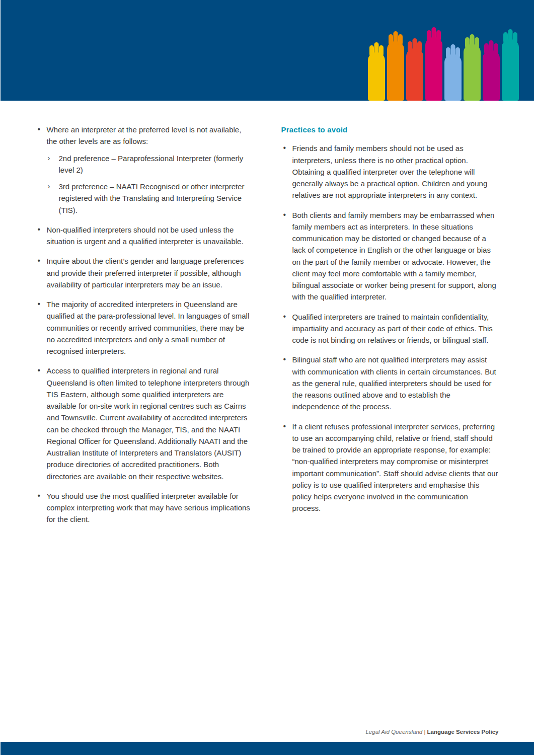Where an interpreter at the preferred level is not available, the other levels are as follows:
2nd preference – Paraprofessional Interpreter (formerly level 2)
3rd preference – NAATI Recognised or other interpreter registered with the Translating and Interpreting Service (TIS).
Non-qualified interpreters should not be used unless the situation is urgent and a qualified interpreter is unavailable.
Inquire about the client’s gender and language preferences and provide their preferred interpreter if possible, although availability of particular interpreters may be an issue.
The majority of accredited interpreters in Queensland are qualified at the para-professional level. In languages of small communities or recently arrived communities, there may be no accredited interpreters and only a small number of recognised interpreters.
Access to qualified interpreters in regional and rural Queensland is often limited to telephone interpreters through TIS Eastern, although some qualified interpreters are available for on-site work in regional centres such as Cairns and Townsville. Current availability of accredited interpreters can be checked through the Manager, TIS, and the NAATI Regional Officer for Queensland. Additionally NAATI and the Australian Institute of Interpreters and Translators (AUSIT) produce directories of accredited practitioners. Both directories are available on their respective websites.
You should use the most qualified interpreter available for complex interpreting work that may have serious implications for the client.
Practices to avoid
Friends and family members should not be used as interpreters, unless there is no other practical option. Obtaining a qualified interpreter over the telephone will generally always be a practical option. Children and young relatives are not appropriate interpreters in any context.
Both clients and family members may be embarrassed when family members act as interpreters. In these situations communication may be distorted or changed because of a lack of competence in English or the other language or bias on the part of the family member or advocate. However, the client may feel more comfortable with a family member, bilingual associate or worker being present for support, along with the qualified interpreter.
Qualified interpreters are trained to maintain confidentiality, impartiality and accuracy as part of their code of ethics. This code is not binding on relatives or friends, or bilingual staff.
Bilingual staff who are not qualified interpreters may assist with communication with clients in certain circumstances. But as the general rule, qualified interpreters should be used for the reasons outlined above and to establish the independence of the process.
If a client refuses professional interpreter services, preferring to use an accompanying child, relative or friend, staff should be trained to provide an appropriate response, for example: “non-qualified interpreters may compromise or misinterpret important communication”. Staff should advise clients that our policy is to use qualified interpreters and emphasise this policy helps everyone involved in the communication process.
Legal Aid Queensland | Language Services Policy